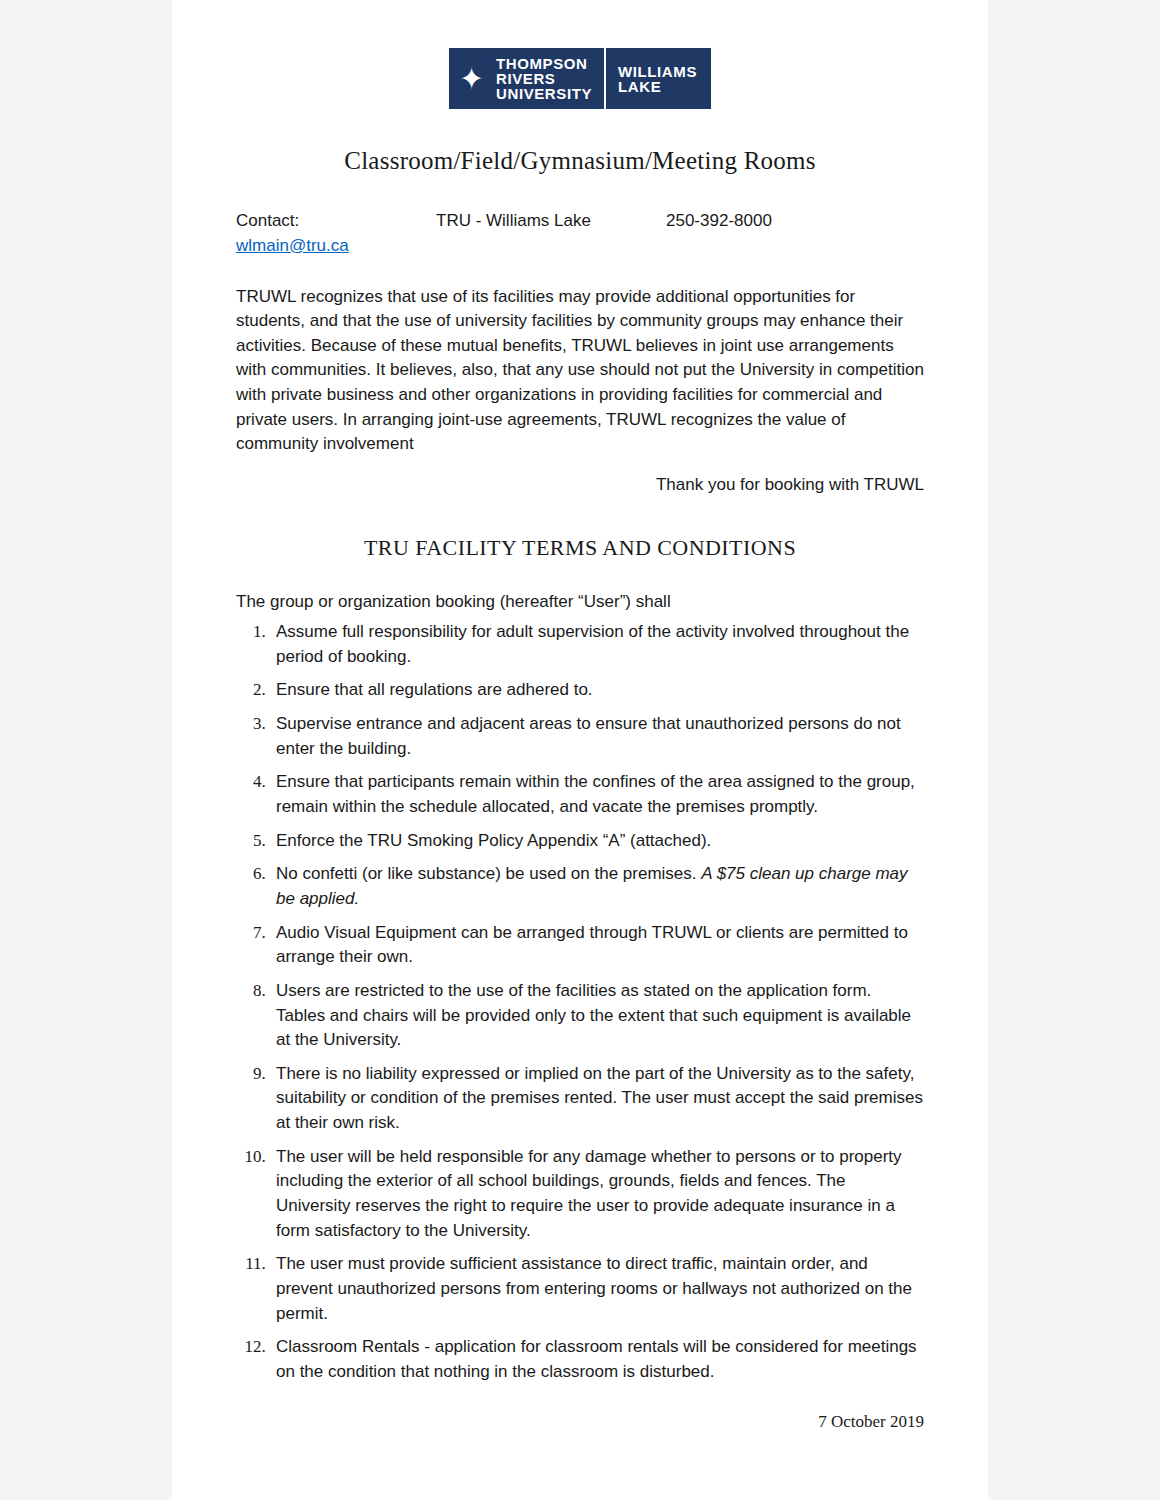✦
THOMPSON RIVERS UNIVERSITY
WILLIAMS LAKE
Classroom/Field/Gymnasium/Meeting Rooms
Contact: TRU - Williams Lake 250-392-8000 wlmain@tru.ca
TRUWL recognizes that use of its facilities may provide additional opportunities for students, and that the use of university facilities by community groups may enhance their activities. Because of these mutual benefits, TRUWL believes in joint use arrangements with communities. It believes, also, that any use should not put the University in competition with private business and other organizations in providing facilities for commercial and private users. In arranging joint-use agreements, TRUWL recognizes the value of community involvement
Thank you for booking with TRUWL
TRU FACILITY TERMS AND CONDITIONS
The group or organization booking (hereafter “User”) shall
Assume full responsibility for adult supervision of the activity involved throughout the period of booking.
Ensure that all regulations are adhered to.
Supervise entrance and adjacent areas to ensure that unauthorized persons do not enter the building.
Ensure that participants remain within the confines of the area assigned to the group, remain within the schedule allocated, and vacate the premises promptly.
Enforce the TRU Smoking Policy Appendix “A” (attached).
No confetti (or like substance) be used on the premises. A $75 clean up charge may be applied.
Audio Visual Equipment can be arranged through TRUWL or clients are permitted to arrange their own.
Users are restricted to the use of the facilities as stated on the application form. Tables and chairs will be provided only to the extent that such equipment is available at the University.
There is no liability expressed or implied on the part of the University as to the safety, suitability or condition of the premises rented. The user must accept the said premises at their own risk.
The user will be held responsible for any damage whether to persons or to property including the exterior of all school buildings, grounds, fields and fences. The University reserves the right to require the user to provide adequate insurance in a form satisfactory to the University.
The user must provide sufficient assistance to direct traffic, maintain order, and prevent unauthorized persons from entering rooms or hallways not authorized on the permit.
Classroom Rentals - application for classroom rentals will be considered for meetings on the condition that nothing in the classroom is disturbed.
7 October 2019